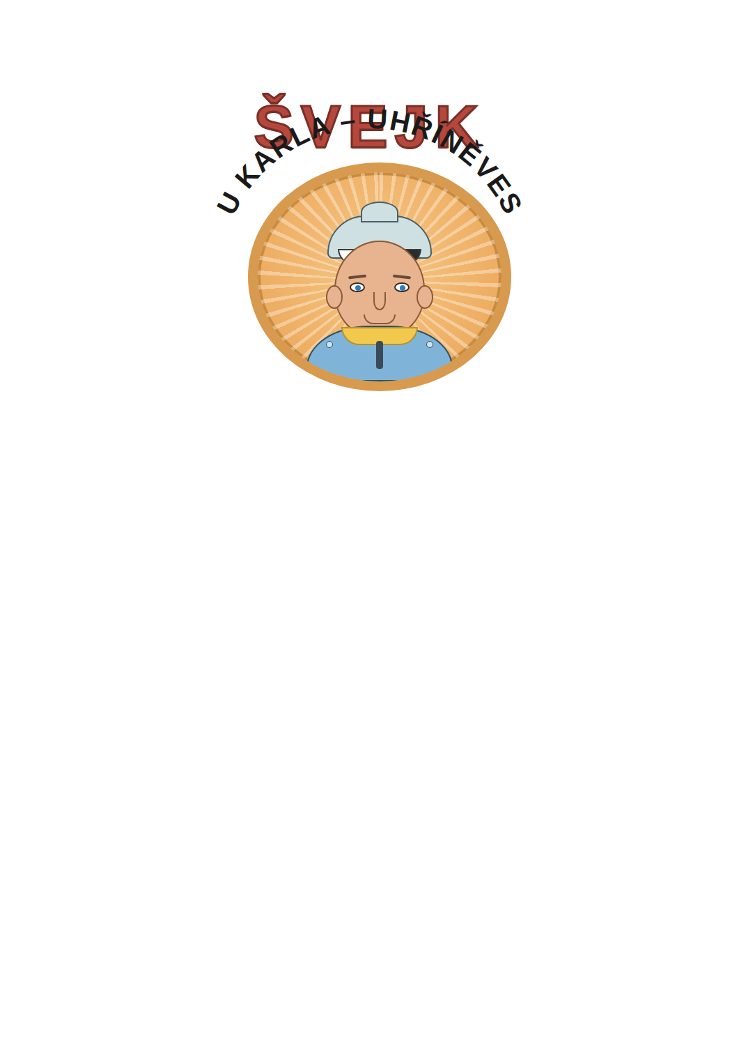U KARLA – UHŘÍNĚVES
ŠVEJK